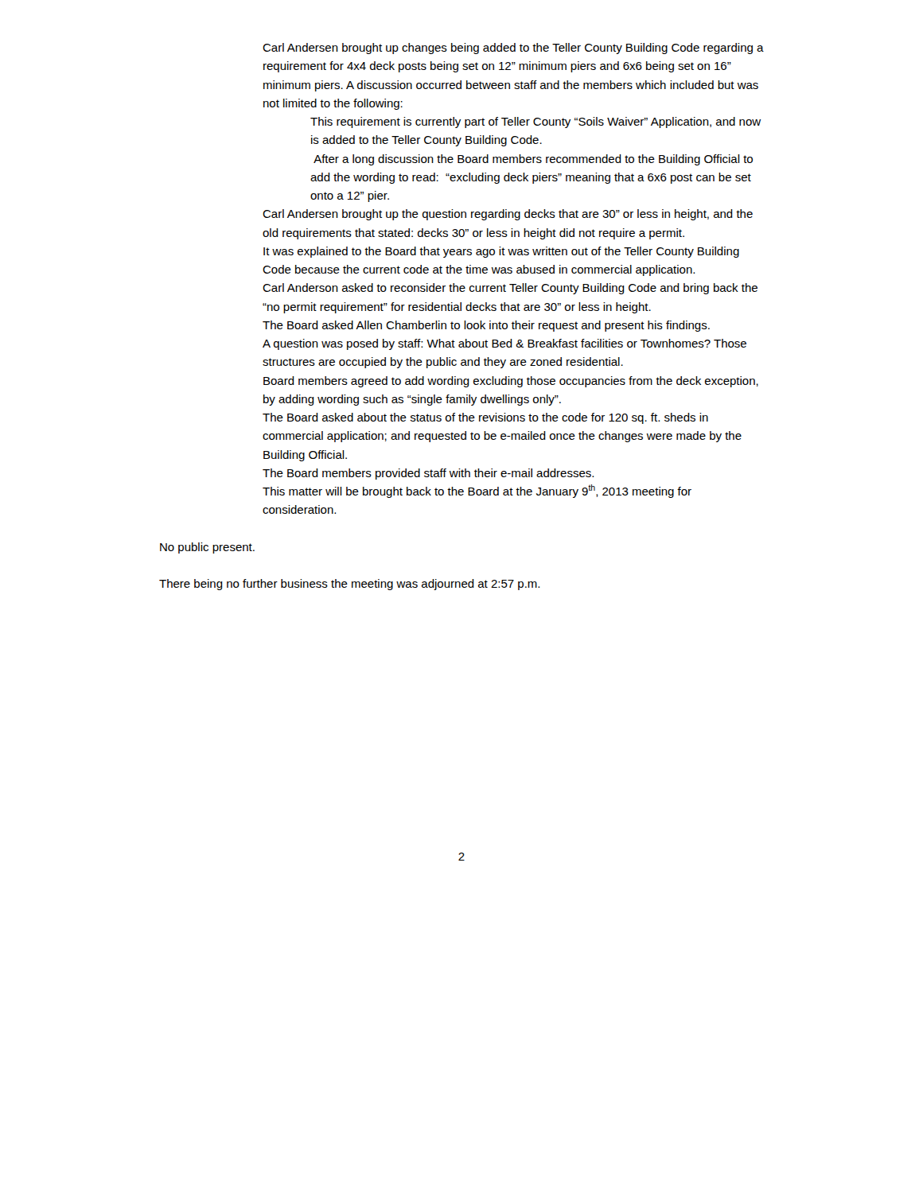Carl Andersen brought up changes being added to the Teller County Building Code regarding a requirement for 4x4 deck posts being set on 12” minimum piers and 6x6 being set on 16” minimum piers. A discussion occurred between staff and the members which included but was not limited to the following:
This requirement is currently part of Teller County “Soils Waiver” Application, and now is added to the Teller County Building Code.
After a long discussion the Board members recommended to the Building Official to add the wording to read: “excluding deck piers” meaning that a 6x6 post can be set onto a 12” pier.
Carl Andersen brought up the question regarding decks that are 30” or less in height, and the old requirements that stated: decks 30” or less in height did not require a permit.
It was explained to the Board that years ago it was written out of the Teller County Building Code because the current code at the time was abused in commercial application.
Carl Anderson asked to reconsider the current Teller County Building Code and bring back the “no permit requirement” for residential decks that are 30” or less in height.
The Board asked Allen Chamberlin to look into their request and present his findings.
A question was posed by staff: What about Bed & Breakfast facilities or Townhomes? Those structures are occupied by the public and they are zoned residential.
Board members agreed to add wording excluding those occupancies from the deck exception, by adding wording such as “single family dwellings only”.
The Board asked about the status of the revisions to the code for 120 sq. ft. sheds in commercial application; and requested to be e-mailed once the changes were made by the Building Official.
The Board members provided staff with their e-mail addresses.
This matter will be brought back to the Board at the January 9th, 2013 meeting for consideration.
No public present.
There being no further business the meeting was adjourned at 2:57 p.m.
2